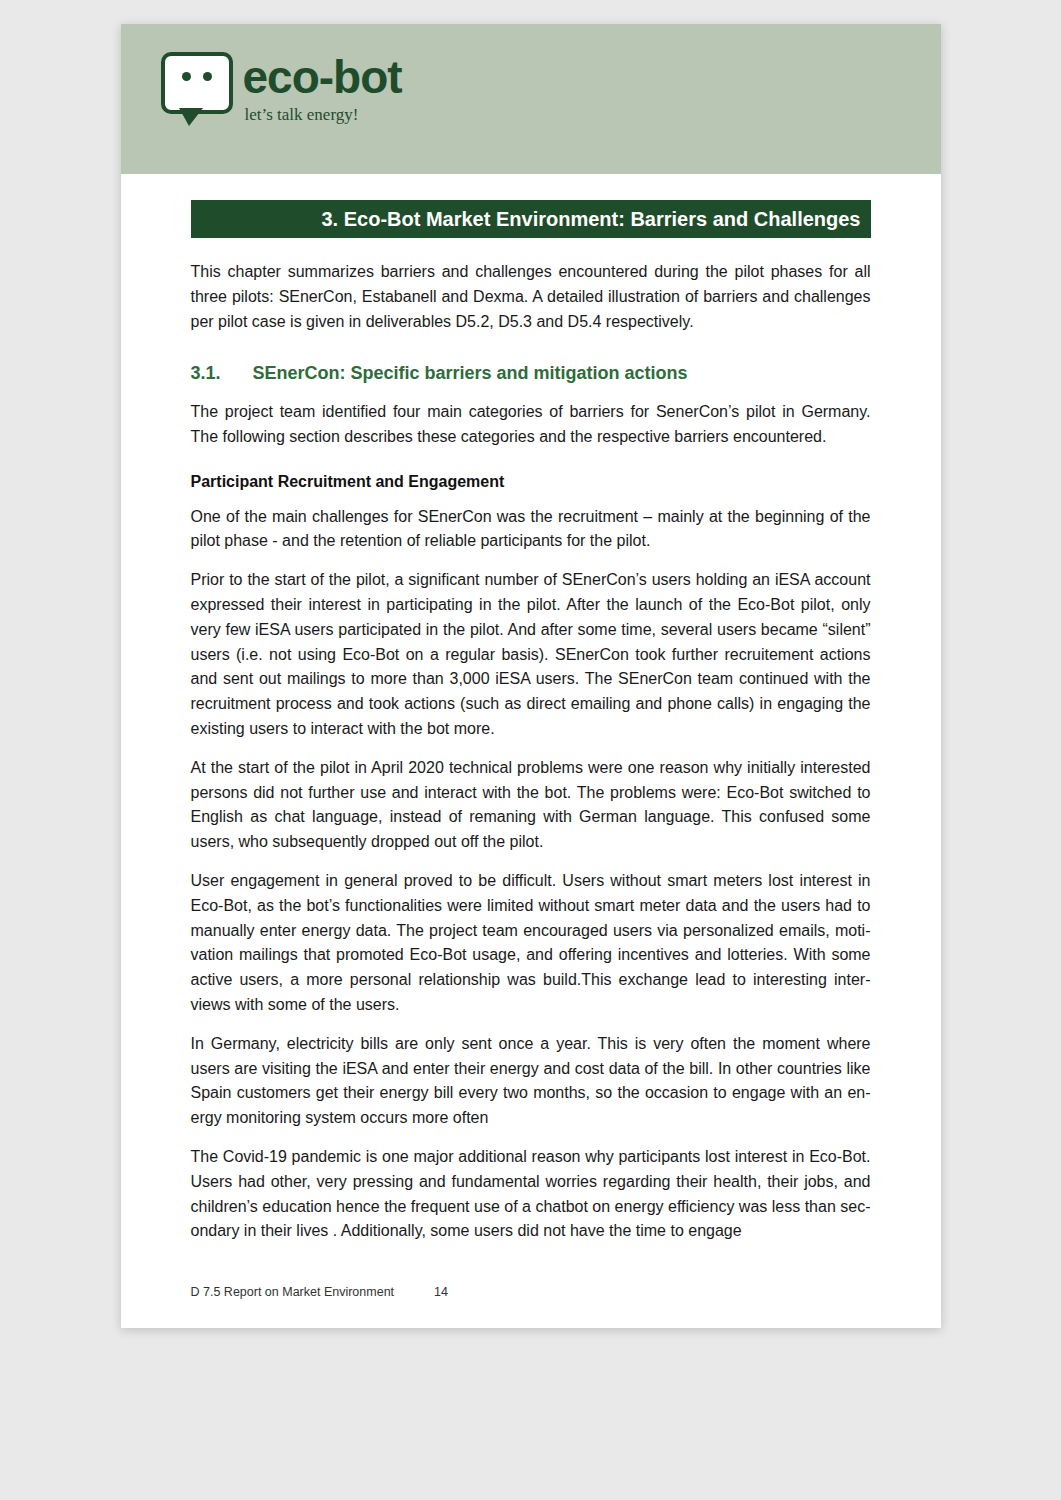eco-bot let’s talk energy!
3. Eco-Bot Market Environment: Barriers and Challenges
This chapter summarizes barriers and challenges encountered during the pilot phases for all three pilots: SEnerCon, Estabanell and Dexma. A detailed illustration of barriers and challenges per pilot case is given in deliverables D5.2, D5.3 and D5.4 respectively.
3.1. SEnerCon: Specific barriers and mitigation actions
The project team identified four main categories of barriers for SenerCon’s pilot in Germany. The following section describes these categories and the respective barriers encountered.
Participant Recruitment and Engagement
One of the main challenges for SEnerCon was the recruitment – mainly at the beginning of the pilot phase - and the retention of reliable participants for the pilot.
Prior to the start of the pilot, a significant number of SEnerCon’s users holding an iESA account expressed their interest in participating in the pilot. After the launch of the Eco-Bot pilot, only very few iESA users participated in the pilot. And after some time, several users became “silent” users (i.e. not using Eco-Bot on a regular basis). SEnerCon took further recruitement actions and sent out mailings to more than 3,000 iESA users. The SEnerCon team continued with the recruitment process and took actions (such as direct emailing and phone calls) in engaging the existing users to interact with the bot more.
At the start of the pilot in April 2020 technical problems were one reason why initially interested persons did not further use and interact with the bot. The problems were: Eco-Bot switched to English as chat language, instead of remaning with German language. This confused some users, who subsequently dropped out off the pilot.
User engagement in general proved to be difficult. Users without smart meters lost interest in Eco-Bot, as the bot’s functionalities were limited without smart meter data and the users had to manually enter energy data. The project team encouraged users via personalized emails, motivation mailings that promoted Eco-Bot usage, and offering incentives and lotteries. With some active users, a more personal relationship was build.This exchange lead to interesting interviews with some of the users.
In Germany, electricity bills are only sent once a year. This is very often the moment where users are visiting the iESA and enter their energy and cost data of the bill. In other countries like Spain customers get their energy bill every two months, so the occasion to engage with an energy monitoring system occurs more often
The Covid-19 pandemic is one major additional reason why participants lost interest in Eco-Bot. Users had other, very pressing and fundamental worries regarding their health, their jobs, and children’s education hence the frequent use of a chatbot on energy efficiency was less than secondary in their lives . Additionally, some users did not have the time to engage
D 7.5 Report on Market Environment 14